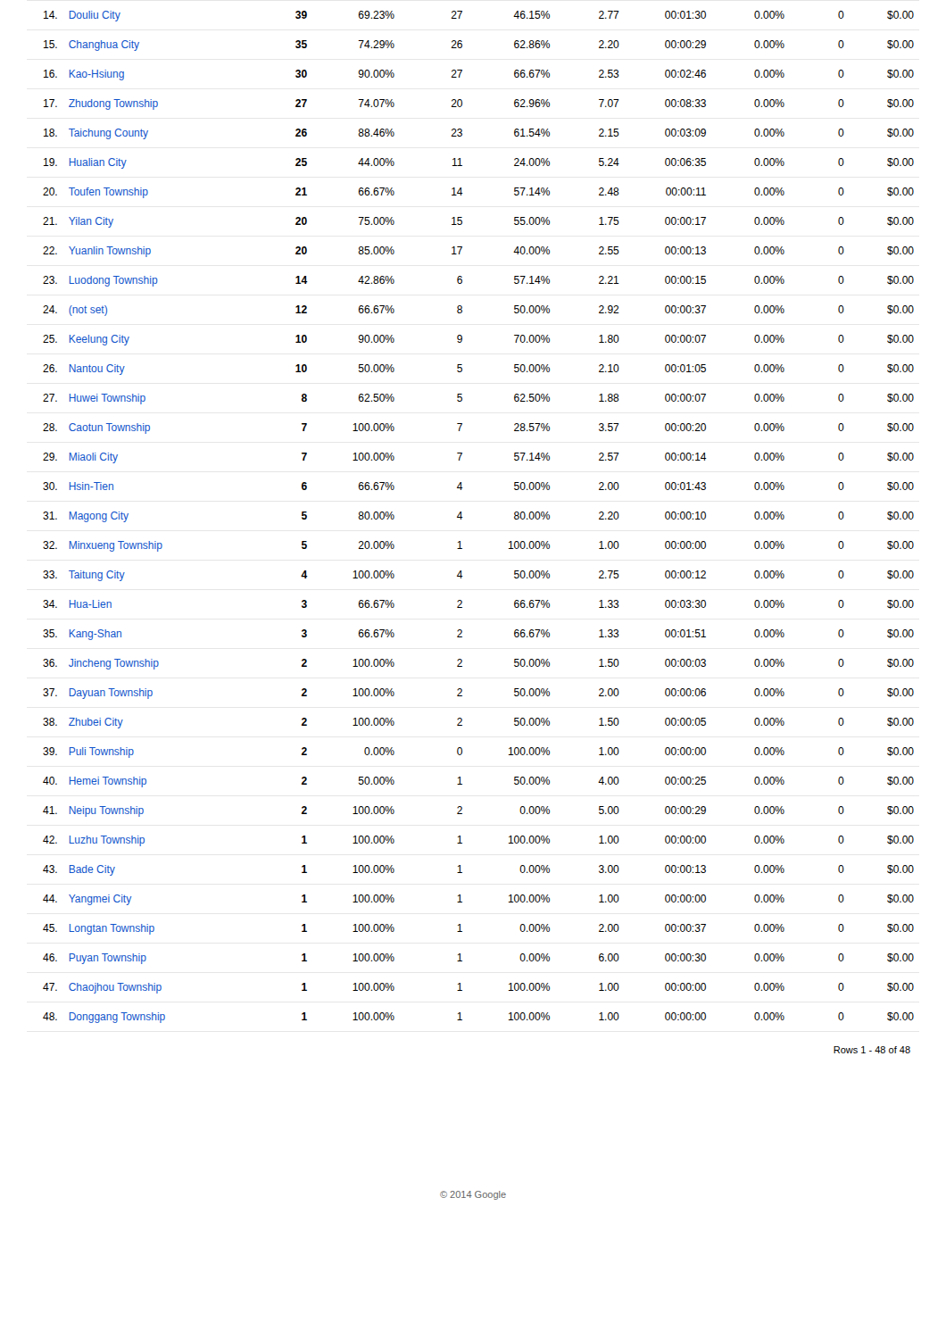| 14. | Douliu City | 39 | 69.23% | 27 | 46.15% | 2.77 | 00:01:30 | 0.00% | 0 | $0.00 |
| 15. | Changhua City | 35 | 74.29% | 26 | 62.86% | 2.20 | 00:00:29 | 0.00% | 0 | $0.00 |
| 16. | Kao-Hsiung | 30 | 90.00% | 27 | 66.67% | 2.53 | 00:02:46 | 0.00% | 0 | $0.00 |
| 17. | Zhudong Township | 27 | 74.07% | 20 | 62.96% | 7.07 | 00:08:33 | 0.00% | 0 | $0.00 |
| 18. | Taichung County | 26 | 88.46% | 23 | 61.54% | 2.15 | 00:03:09 | 0.00% | 0 | $0.00 |
| 19. | Hualian City | 25 | 44.00% | 11 | 24.00% | 5.24 | 00:06:35 | 0.00% | 0 | $0.00 |
| 20. | Toufen Township | 21 | 66.67% | 14 | 57.14% | 2.48 | 00:00:11 | 0.00% | 0 | $0.00 |
| 21. | Yilan City | 20 | 75.00% | 15 | 55.00% | 1.75 | 00:00:17 | 0.00% | 0 | $0.00 |
| 22. | Yuanlin Township | 20 | 85.00% | 17 | 40.00% | 2.55 | 00:00:13 | 0.00% | 0 | $0.00 |
| 23. | Luodong Township | 14 | 42.86% | 6 | 57.14% | 2.21 | 00:00:15 | 0.00% | 0 | $0.00 |
| 24. | (not set) | 12 | 66.67% | 8 | 50.00% | 2.92 | 00:00:37 | 0.00% | 0 | $0.00 |
| 25. | Keelung City | 10 | 90.00% | 9 | 70.00% | 1.80 | 00:00:07 | 0.00% | 0 | $0.00 |
| 26. | Nantou City | 10 | 50.00% | 5 | 50.00% | 2.10 | 00:01:05 | 0.00% | 0 | $0.00 |
| 27. | Huwei Township | 8 | 62.50% | 5 | 62.50% | 1.88 | 00:00:07 | 0.00% | 0 | $0.00 |
| 28. | Caotun Township | 7 | 100.00% | 7 | 28.57% | 3.57 | 00:00:20 | 0.00% | 0 | $0.00 |
| 29. | Miaoli City | 7 | 100.00% | 7 | 57.14% | 2.57 | 00:00:14 | 0.00% | 0 | $0.00 |
| 30. | Hsin-Tien | 6 | 66.67% | 4 | 50.00% | 2.00 | 00:01:43 | 0.00% | 0 | $0.00 |
| 31. | Magong City | 5 | 80.00% | 4 | 80.00% | 2.20 | 00:00:10 | 0.00% | 0 | $0.00 |
| 32. | Minxueng Township | 5 | 20.00% | 1 | 100.00% | 1.00 | 00:00:00 | 0.00% | 0 | $0.00 |
| 33. | Taitung City | 4 | 100.00% | 4 | 50.00% | 2.75 | 00:00:12 | 0.00% | 0 | $0.00 |
| 34. | Hua-Lien | 3 | 66.67% | 2 | 66.67% | 1.33 | 00:03:30 | 0.00% | 0 | $0.00 |
| 35. | Kang-Shan | 3 | 66.67% | 2 | 66.67% | 1.33 | 00:01:51 | 0.00% | 0 | $0.00 |
| 36. | Jincheng Township | 2 | 100.00% | 2 | 50.00% | 1.50 | 00:00:03 | 0.00% | 0 | $0.00 |
| 37. | Dayuan Township | 2 | 100.00% | 2 | 50.00% | 2.00 | 00:00:06 | 0.00% | 0 | $0.00 |
| 38. | Zhubei City | 2 | 100.00% | 2 | 50.00% | 1.50 | 00:00:05 | 0.00% | 0 | $0.00 |
| 39. | Puli Township | 2 | 0.00% | 0 | 100.00% | 1.00 | 00:00:00 | 0.00% | 0 | $0.00 |
| 40. | Hemei Township | 2 | 50.00% | 1 | 50.00% | 4.00 | 00:00:25 | 0.00% | 0 | $0.00 |
| 41. | Neipu Township | 2 | 100.00% | 2 | 0.00% | 5.00 | 00:00:29 | 0.00% | 0 | $0.00 |
| 42. | Luzhu Township | 1 | 100.00% | 1 | 100.00% | 1.00 | 00:00:00 | 0.00% | 0 | $0.00 |
| 43. | Bade City | 1 | 100.00% | 1 | 0.00% | 3.00 | 00:00:13 | 0.00% | 0 | $0.00 |
| 44. | Yangmei City | 1 | 100.00% | 1 | 100.00% | 1.00 | 00:00:00 | 0.00% | 0 | $0.00 |
| 45. | Longtan Township | 1 | 100.00% | 1 | 0.00% | 2.00 | 00:00:37 | 0.00% | 0 | $0.00 |
| 46. | Puyan Township | 1 | 100.00% | 1 | 0.00% | 6.00 | 00:00:30 | 0.00% | 0 | $0.00 |
| 47. | Chaojhou Township | 1 | 100.00% | 1 | 100.00% | 1.00 | 00:00:00 | 0.00% | 0 | $0.00 |
| 48. | Donggang Township | 1 | 100.00% | 1 | 100.00% | 1.00 | 00:00:00 | 0.00% | 0 | $0.00 |
Rows 1 - 48 of 48
© 2014 Google